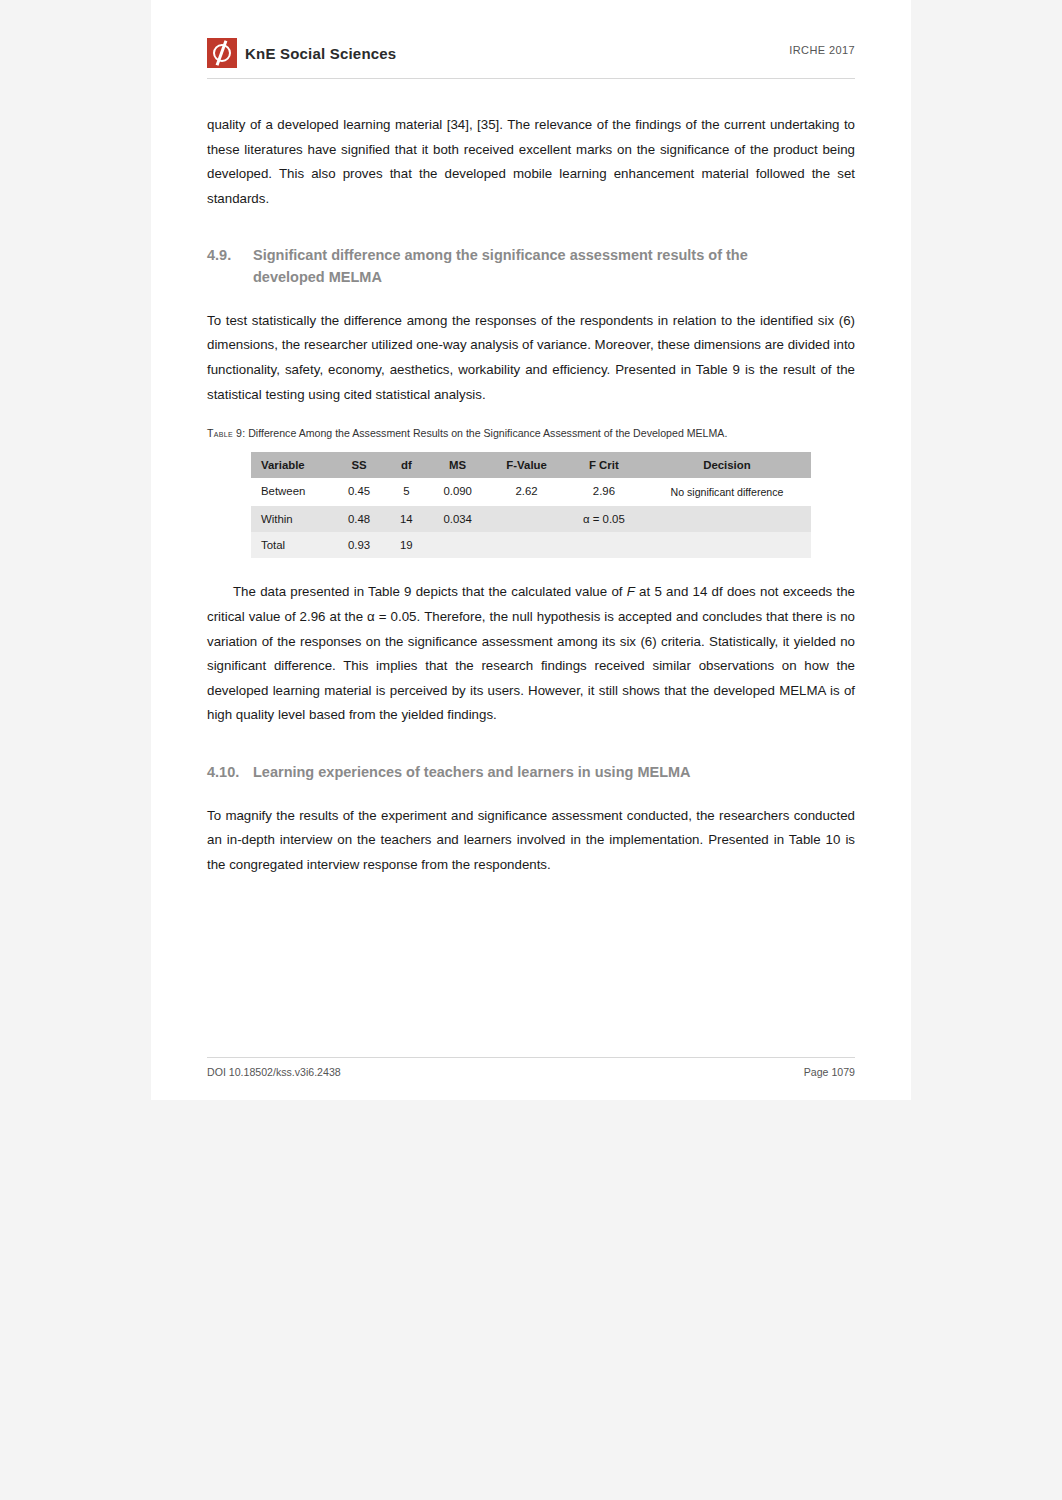KnE Social Sciences
IRCHE 2017
quality of a developed learning material [34], [35]. The relevance of the findings of the current undertaking to these literatures have signified that it both received excellent marks on the significance of the product being developed. This also proves that the developed mobile learning enhancement material followed the set standards.
4.9. Significant difference among the significance assessment results of the developed MELMA
To test statistically the difference among the responses of the respondents in relation to the identified six (6) dimensions, the researcher utilized one-way analysis of variance. Moreover, these dimensions are divided into functionality, safety, economy, aesthetics, workability and efficiency. Presented in Table 9 is the result of the statistical testing using cited statistical analysis.
Table 9: Difference Among the Assessment Results on the Significance Assessment of the Developed MELMA.
| Variable | SS | df | MS | F-Value | F Crit | Decision |
| --- | --- | --- | --- | --- | --- | --- |
| Between | 0.45 | 5 | 0.090 | 2.62 | 2.96 | No significant difference |
| Within | 0.48 | 14 | 0.034 | | α = 0.05 | |
| Total | 0.93 | 19 | | | | |
The data presented in Table 9 depicts that the calculated value of F at 5 and 14 df does not exceeds the critical value of 2.96 at the α = 0.05. Therefore, the null hypothesis is accepted and concludes that there is no variation of the responses on the significance assessment among its six (6) criteria. Statistically, it yielded no significant difference. This implies that the research findings received similar observations on how the developed learning material is perceived by its users. However, it still shows that the developed MELMA is of high quality level based from the yielded findings.
4.10. Learning experiences of teachers and learners in using MELMA
To magnify the results of the experiment and significance assessment conducted, the researchers conducted an in-depth interview on the teachers and learners involved in the implementation. Presented in Table 10 is the congregated interview response from the respondents.
DOI 10.18502/kss.v3i6.2438
Page 1079